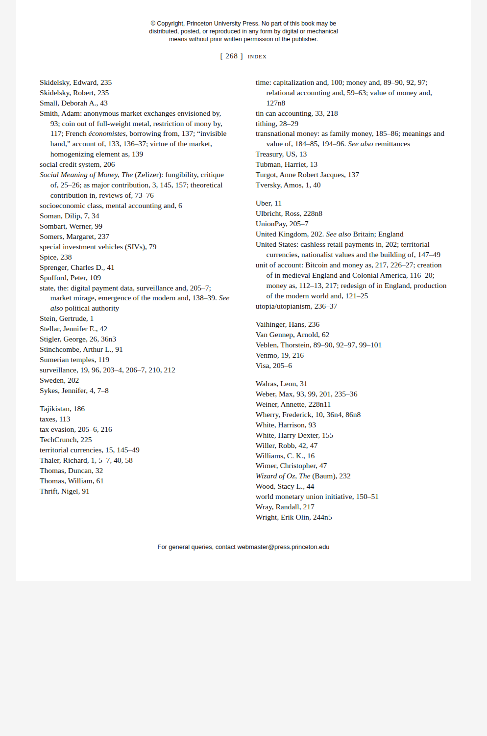© Copyright, Princeton University Press. No part of this book may be distributed, posted, or reproduced in any form by digital or mechanical means without prior written permission of the publisher.
[ 268 ] index
Skidelsky, Edward, 235
Skidelsky, Robert, 235
Small, Deborah A., 43
Smith, Adam: anonymous market exchanges envisioned by, 93; coin out of full-weight metal, restriction of mony by, 117; French économistes, borrowing from, 137; “invisible hand,” account of, 133, 136–37; virtue of the market, homogenizing element as, 139
social credit system, 206
Social Meaning of Money, The (Zelizer): fungibility, critique of, 25–26; as major contribution, 3, 145, 157; theoretical contribution in, reviews of, 73–76
socioeconomic class, mental accounting and, 6
Soman, Dilip, 7, 34
Sombart, Werner, 99
Somers, Margaret, 237
special investment vehicles (SIVs), 79
Spice, 238
Sprenger, Charles D., 41
Spufford, Peter, 109
state, the: digital payment data, surveillance and, 205–7; market mirage, emergence of the modern and, 138–39. See also political authority
Stein, Gertrude, 1
Stellar, Jennifer E., 42
Stigler, George, 26, 36n3
Stinchcombe, Arthur L., 91
Sumerian temples, 119
surveillance, 19, 96, 203–4, 206–7, 210, 212
Sweden, 202
Sykes, Jennifer, 4, 7–8
Tajikistan, 186
taxes, 113
tax evasion, 205–6, 216
TechCrunch, 225
territorial currencies, 15, 145–49
Thaler, Richard, 1, 5–7, 40, 58
Thomas, Duncan, 32
Thomas, William, 61
Thrift, Nigel, 91
time: capitalization and, 100; money and, 89–90, 92, 97; relational accounting and, 59–63; value of money and, 127n8
tin can accounting, 33, 218
tithing, 28–29
transnational money: as family money, 185–86; meanings and value of, 184–85, 194–96. See also remittances
Treasury, US, 13
Tubman, Harriet, 13
Turgot, Anne Robert Jacques, 137
Tversky, Amos, 1, 40
Uber, 11
Ulbricht, Ross, 228n8
UnionPay, 205–7
United Kingdom, 202. See also Britain; England
United States: cashless retail payments in, 202; territorial currencies, nationalist values and the building of, 147–49
unit of account: Bitcoin and money as, 217, 226–27; creation of in medieval England and Colonial America, 116–20; money as, 112–13, 217; redesign of in England, production of the modern world and, 121–25
utopia/utopianism, 236–37
Vaihinger, Hans, 236
Van Gennep, Arnold, 62
Veblen, Thorstein, 89–90, 92–97, 99–101
Venmo, 19, 216
Visa, 205–6
Walras, Leon, 31
Weber, Max, 93, 99, 201, 235–36
Weiner, Annette, 228n11
Wherry, Frederick, 10, 36n4, 86n8
White, Harrison, 93
White, Harry Dexter, 155
Willer, Robb, 42, 47
Williams, C. K., 16
Wimer, Christopher, 47
Wizard of Oz, The (Baum), 232
Wood, Stacy L., 44
world monetary union initiative, 150–51
Wray, Randall, 217
Wright, Erik Olin, 244n5
For general queries, contact webmaster@press.princeton.edu